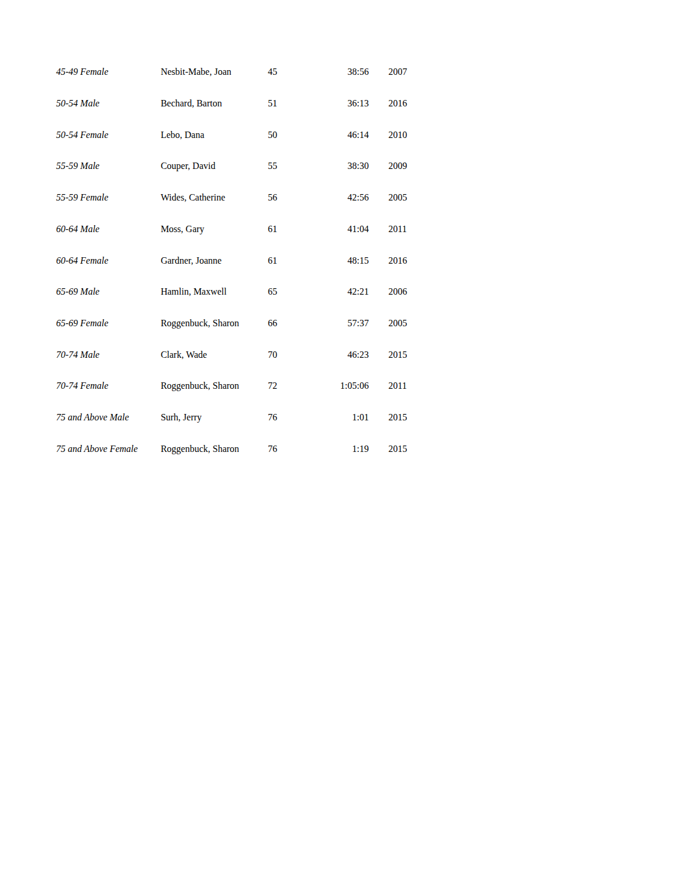| 45-49 Female | Nesbit-Mabe, Joan | 45 | 38:56 | 2007 |
| 50-54 Male | Bechard, Barton | 51 | 36:13 | 2016 |
| 50-54 Female | Lebo, Dana | 50 | 46:14 | 2010 |
| 55-59 Male | Couper, David | 55 | 38:30 | 2009 |
| 55-59 Female | Wides, Catherine | 56 | 42:56 | 2005 |
| 60-64 Male | Moss, Gary | 61 | 41:04 | 2011 |
| 60-64 Female | Gardner, Joanne | 61 | 48:15 | 2016 |
| 65-69 Male | Hamlin, Maxwell | 65 | 42:21 | 2006 |
| 65-69 Female | Roggenbuck, Sharon | 66 | 57:37 | 2005 |
| 70-74 Male | Clark, Wade | 70 | 46:23 | 2015 |
| 70-74 Female | Roggenbuck, Sharon | 72 | 1:05:06 | 2011 |
| 75 and Above Male | Surh, Jerry | 76 | 1:01 | 2015 |
| 75 and Above Female | Roggenbuck, Sharon | 76 | 1:19 | 2015 |